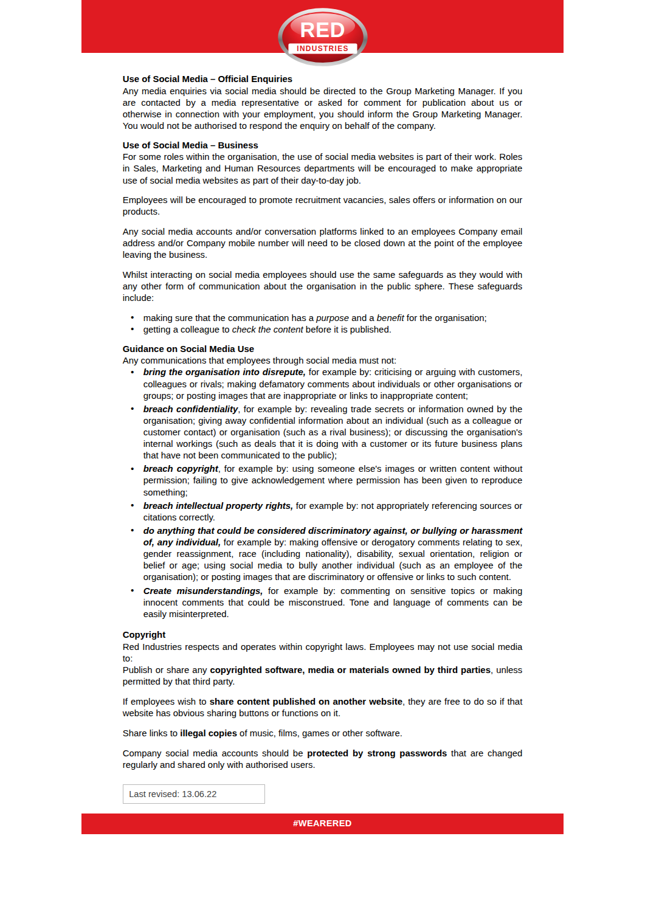RED INDUSTRIES
Use of Social Media – Official Enquiries
Any media enquiries via social media should be directed to the Group Marketing Manager. If you are contacted by a media representative or asked for comment for publication about us or otherwise in connection with your employment, you should inform the Group Marketing Manager. You would not be authorised to respond the enquiry on behalf of the company.
Use of Social Media – Business
For some roles within the organisation, the use of social media websites is part of their work. Roles in Sales, Marketing and Human Resources departments will be encouraged to make appropriate use of social media websites as part of their day-to-day job.
Employees will be encouraged to promote recruitment vacancies, sales offers or information on our products.
Any social media accounts and/or conversation platforms linked to an employees Company email address and/or Company mobile number will need to be closed down at the point of the employee leaving the business.
Whilst interacting on social media employees should use the same safeguards as they would with any other form of communication about the organisation in the public sphere. These safeguards include:
making sure that the communication has a purpose and a benefit for the organisation;
getting a colleague to check the content before it is published.
Guidance on Social Media Use
Any communications that employees through social media must not:
bring the organisation into disrepute, for example by: criticising or arguing with customers, colleagues or rivals; making defamatory comments about individuals or other organisations or groups; or posting images that are inappropriate or links to inappropriate content;
breach confidentiality, for example by: revealing trade secrets or information owned by the organisation; giving away confidential information about an individual (such as a colleague or customer contact) or organisation (such as a rival business); or discussing the organisation's internal workings (such as deals that it is doing with a customer or its future business plans that have not been communicated to the public);
breach copyright, for example by: using someone else's images or written content without permission; failing to give acknowledgement where permission has been given to reproduce something;
breach intellectual property rights, for example by: not appropriately referencing sources or citations correctly.
do anything that could be considered discriminatory against, or bullying or harassment of, any individual, for example by: making offensive or derogatory comments relating to sex, gender reassignment, race (including nationality), disability, sexual orientation, religion or belief or age; using social media to bully another individual (such as an employee of the organisation); or posting images that are discriminatory or offensive or links to such content.
Create misunderstandings, for example by: commenting on sensitive topics or making innocent comments that could be misconstrued. Tone and language of comments can be easily misinterpreted.
Copyright
Red Industries respects and operates within copyright laws. Employees may not use social media to:
Publish or share any copyrighted software, media or materials owned by third parties, unless permitted by that third party.
If employees wish to share content published on another website, they are free to do so if that website has obvious sharing buttons or functions on it.
Share links to illegal copies of music, films, games or other software.
Company social media accounts should be protected by strong passwords that are changed regularly and shared only with authorised users.
Last revised: 13.06.22
#WEARERED